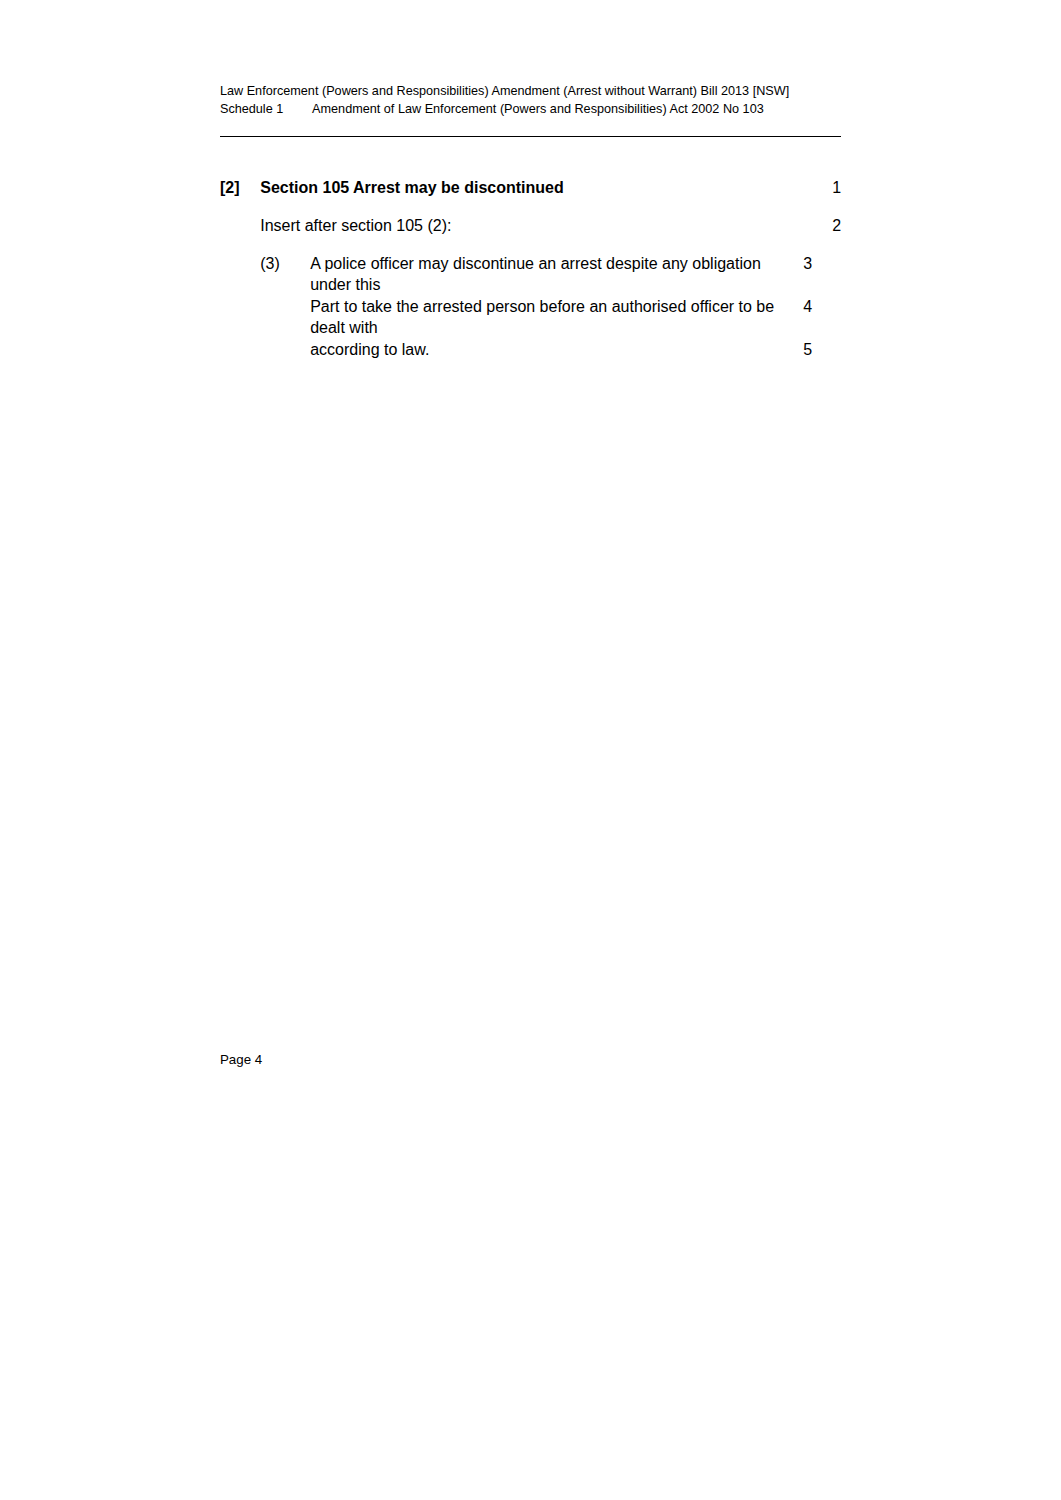Law Enforcement (Powers and Responsibilities) Amendment (Arrest without Warrant) Bill 2013 [NSW]
Schedule 1Amendment of Law Enforcement (Powers and Responsibilities) Act 2002 No 103
| [2] | Section 105 Arrest may be discontinued | 1 |
| | Insert after section 105 (2): | 2 |
| | / (3) / A police officer may discontinue an arrest despite any obligation under this / 3 / / / Part to take the arrested person before an authorised officer to be dealt with / 4 / / / according to law. / 5 / | |
Page 4